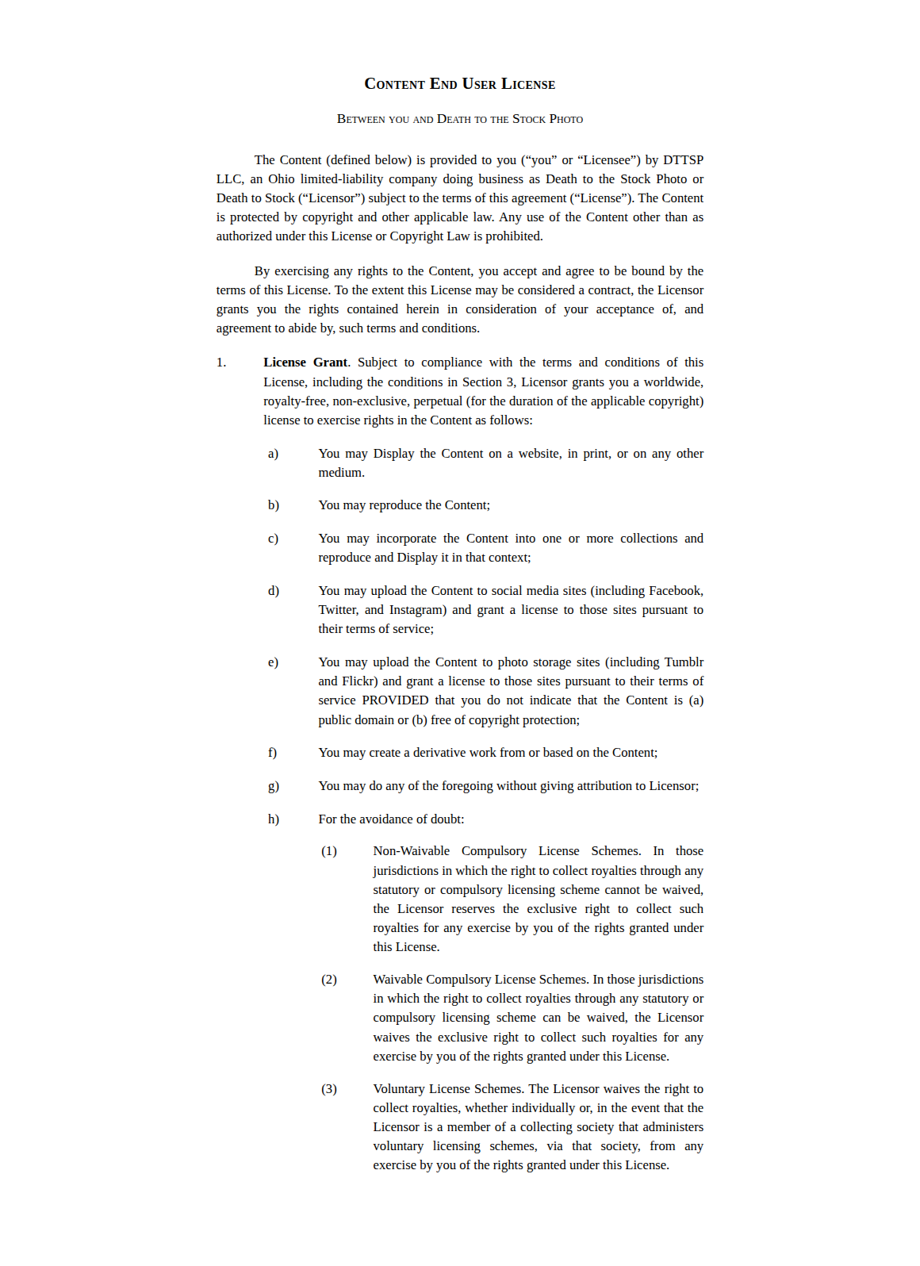Content End User License
Between you and Death to the Stock Photo
The Content (defined below) is provided to you (“you” or “Licensee”) by DTTSP LLC, an Ohio limited-liability company doing business as Death to the Stock Photo or Death to Stock (“Licensor”) subject to the terms of this agreement (“License”). The Content is protected by copyright and other applicable law. Any use of the Content other than as authorized under this License or Copyright Law is prohibited.
By exercising any rights to the Content, you accept and agree to be bound by the terms of this License. To the extent this License may be considered a contract, the Licensor grants you the rights contained herein in consideration of your acceptance of, and agreement to abide by, such terms and conditions.
License Grant. Subject to compliance with the terms and conditions of this License, including the conditions in Section 3, Licensor grants you a worldwide, royalty-free, non-exclusive, perpetual (for the duration of the applicable copyright) license to exercise rights in the Content as follows:
You may Display the Content on a website, in print, or on any other medium.
You may reproduce the Content;
You may incorporate the Content into one or more collections and reproduce and Display it in that context;
You may upload the Content to social media sites (including Facebook, Twitter, and Instagram) and grant a license to those sites pursuant to their terms of service;
You may upload the Content to photo storage sites (including Tumblr and Flickr) and grant a license to those sites pursuant to their terms of service PROVIDED that you do not indicate that the Content is (a) public domain or (b) free of copyright protection;
You may create a derivative work from or based on the Content;
You may do any of the foregoing without giving attribution to Licensor;
For the avoidance of doubt:
Non-Waivable Compulsory License Schemes. In those jurisdictions in which the right to collect royalties through any statutory or compulsory licensing scheme cannot be waived, the Licensor reserves the exclusive right to collect such royalties for any exercise by you of the rights granted under this License.
Waivable Compulsory License Schemes. In those jurisdictions in which the right to collect royalties through any statutory or compulsory licensing scheme can be waived, the Licensor waives the exclusive right to collect such royalties for any exercise by you of the rights granted under this License.
Voluntary License Schemes. The Licensor waives the right to collect royalties, whether individually or, in the event that the Licensor is a member of a collecting society that administers voluntary licensing schemes, via that society, from any exercise by you of the rights granted under this License.